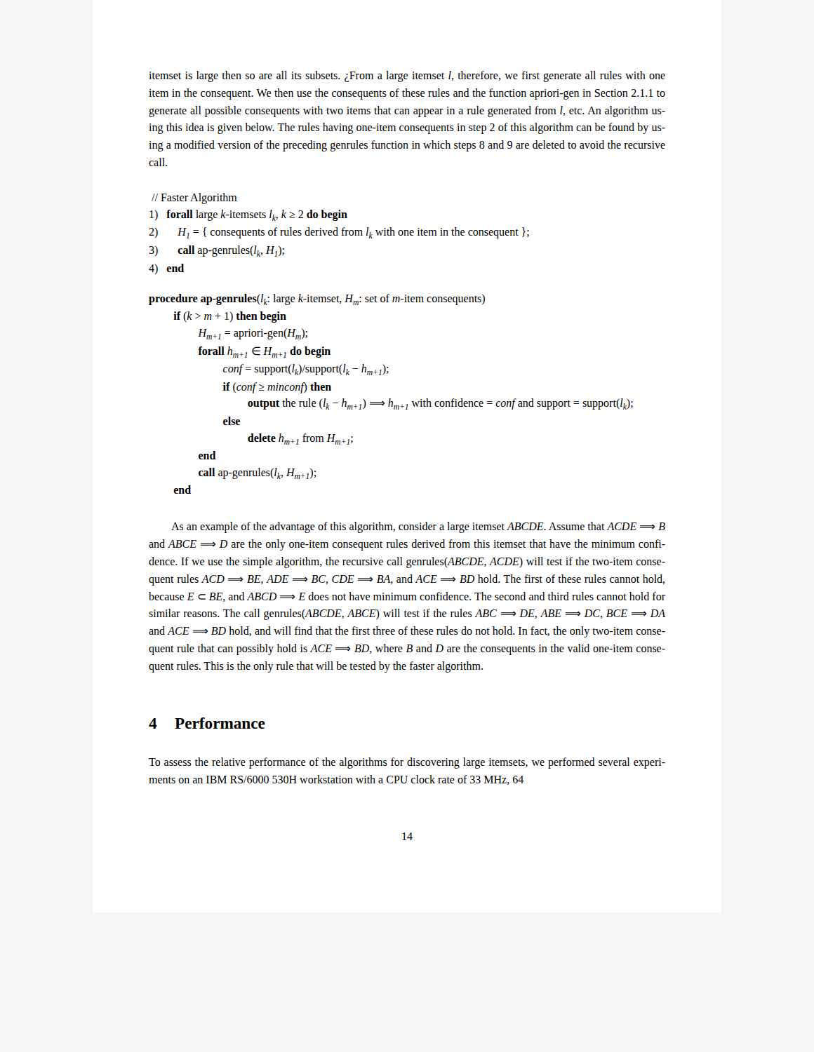itemset is large then so are all its subsets. ¿From a large itemset l, therefore, we first generate all rules with one item in the consequent. We then use the consequents of these rules and the function apriori-gen in Section 2.1.1 to generate all possible consequents with two items that can appear in a rule generated from l, etc. An algorithm using this idea is given below. The rules having one-item consequents in step 2 of this algorithm can be found by using a modified version of the preceding genrules function in which steps 8 and 9 are deleted to avoid the recursive call.
// Faster Algorithm
1) forall large k-itemsets lk, k ≥ 2 do begin
2) H1 = { consequents of rules derived from lk with one item in the consequent };
3) call ap-genrules(lk, H1);
4) end
procedure ap-genrules(lk: large k-itemset, Hm: set of m-item consequents)
if (k > m + 1) then begin
Hm+1 = apriori-gen(Hm);
forall hm+1 ∈ Hm+1 do begin
conf = support(lk)/support(lk − hm+1);
if (conf ≥ minconf) then
output the rule (lk − hm+1) ⟹ hm+1 with confidence = conf and support = support(lk);
else
delete hm+1 from Hm+1;
end
call ap-genrules(lk, Hm+1);
end
As an example of the advantage of this algorithm, consider a large itemset ABCDE. Assume that ACDE ⟹ B and ABCE ⟹ D are the only one-item consequent rules derived from this itemset that have the minimum confidence. If we use the simple algorithm, the recursive call genrules(ABCDE, ACDE) will test if the two-item consequent rules ACD ⟹ BE, ADE ⟹ BC, CDE ⟹ BA, and ACE ⟹ BD hold. The first of these rules cannot hold, because E ⊂ BE, and ABCD ⟹ E does not have minimum confidence. The second and third rules cannot hold for similar reasons. The call genrules(ABCDE, ABCE) will test if the rules ABC ⟹ DE, ABE ⟹ DC, BCE ⟹ DA and ACE ⟹ BD hold, and will find that the first three of these rules do not hold. In fact, the only two-item consequent rule that can possibly hold is ACE ⟹ BD, where B and D are the consequents in the valid one-item consequent rules. This is the only rule that will be tested by the faster algorithm.
4 Performance
To assess the relative performance of the algorithms for discovering large itemsets, we performed several experiments on an IBM RS/6000 530H workstation with a CPU clock rate of 33 MHz, 64
14